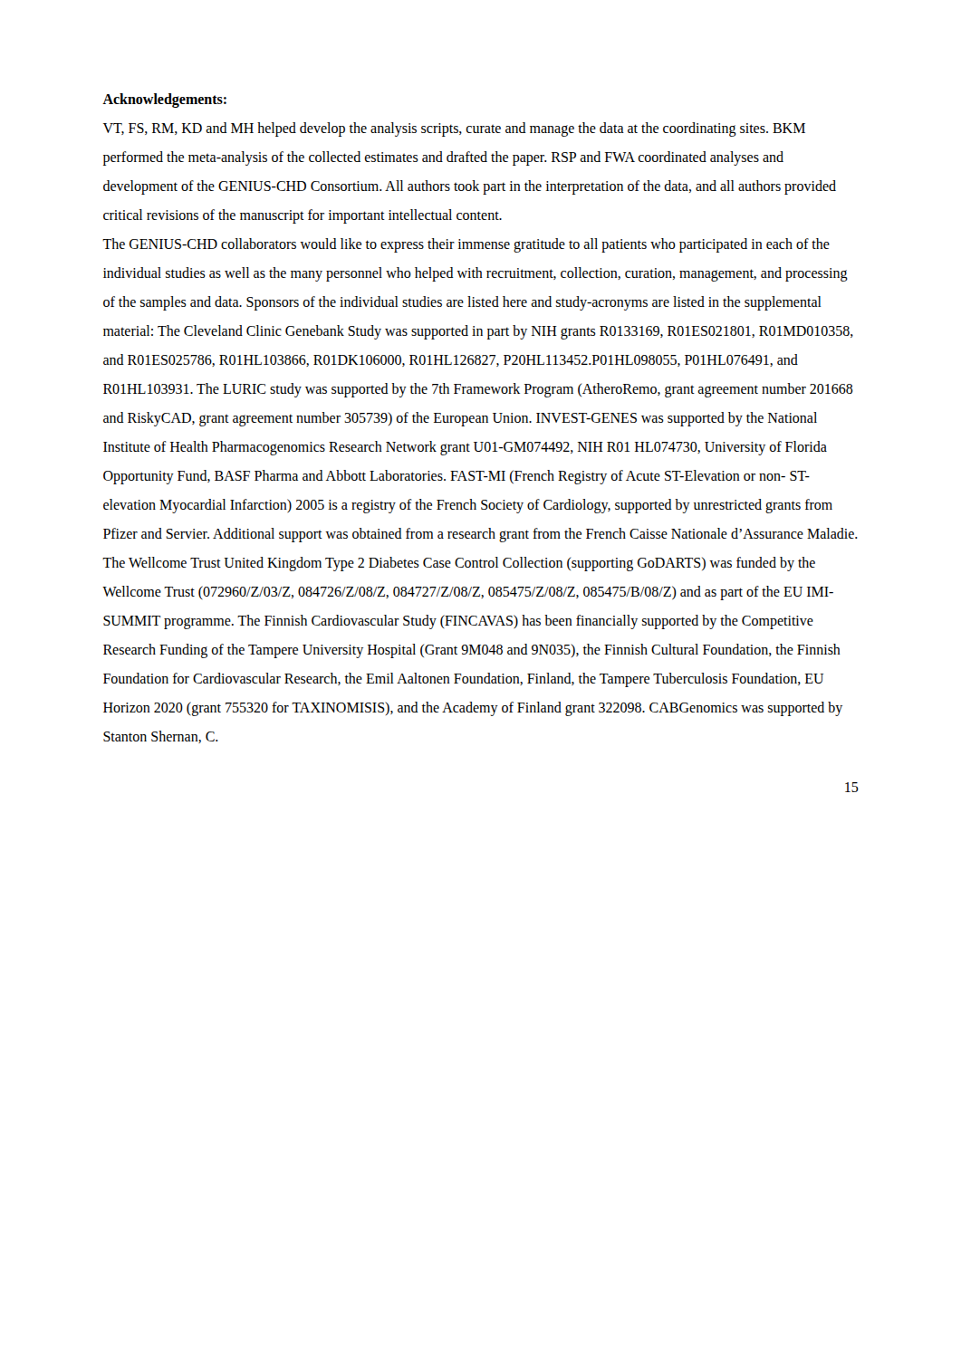Acknowledgements:
VT, FS, RM, KD and MH helped develop the analysis scripts, curate and manage the data at the coordinating sites. BKM performed the meta-analysis of the collected estimates and drafted the paper. RSP and FWA coordinated analyses and development of the GENIUS-CHD Consortium. All authors took part in the interpretation of the data, and all authors provided critical revisions of the manuscript for important intellectual content.
The GENIUS-CHD collaborators would like to express their immense gratitude to all patients who participated in each of the individual studies as well as the many personnel who helped with recruitment, collection, curation, management, and processing of the samples and data. Sponsors of the individual studies are listed here and study-acronyms are listed in the supplemental material: The Cleveland Clinic Genebank Study was supported in part by NIH grants R0133169, R01ES021801, R01MD010358, and R01ES025786, R01HL103866, R01DK106000, R01HL126827, P20HL113452.P01HL098055, P01HL076491, and R01HL103931. The LURIC study was supported by the 7th Framework Program (AtheroRemo, grant agreement number 201668 and RiskyCAD, grant agreement number 305739) of the European Union. INVEST-GENES was supported by the National Institute of Health Pharmacogenomics Research Network grant U01-GM074492, NIH R01 HL074730, University of Florida Opportunity Fund, BASF Pharma and Abbott Laboratories. FAST-MI (French Registry of Acute ST-Elevation or non- ST-elevation Myocardial Infarction) 2005 is a registry of the French Society of Cardiology, supported by unrestricted grants from Pfizer and Servier. Additional support was obtained from a research grant from the French Caisse Nationale d’Assurance Maladie. The Wellcome Trust United Kingdom Type 2 Diabetes Case Control Collection (supporting GoDARTS) was funded by the Wellcome Trust (072960/Z/03/Z, 084726/Z/08/Z, 084727/Z/08/Z, 085475/Z/08/Z, 085475/B/08/Z) and as part of the EU IMI-SUMMIT programme. The Finnish Cardiovascular Study (FINCAVAS) has been financially supported by the Competitive Research Funding of the Tampere University Hospital (Grant 9M048 and 9N035), the Finnish Cultural Foundation, the Finnish Foundation for Cardiovascular Research, the Emil Aaltonen Foundation, Finland, the Tampere Tuberculosis Foundation, EU Horizon 2020 (grant 755320 for TAXINOMISIS), and the Academy of Finland grant 322098. CABGenomics was supported by Stanton Shernan, C.
15